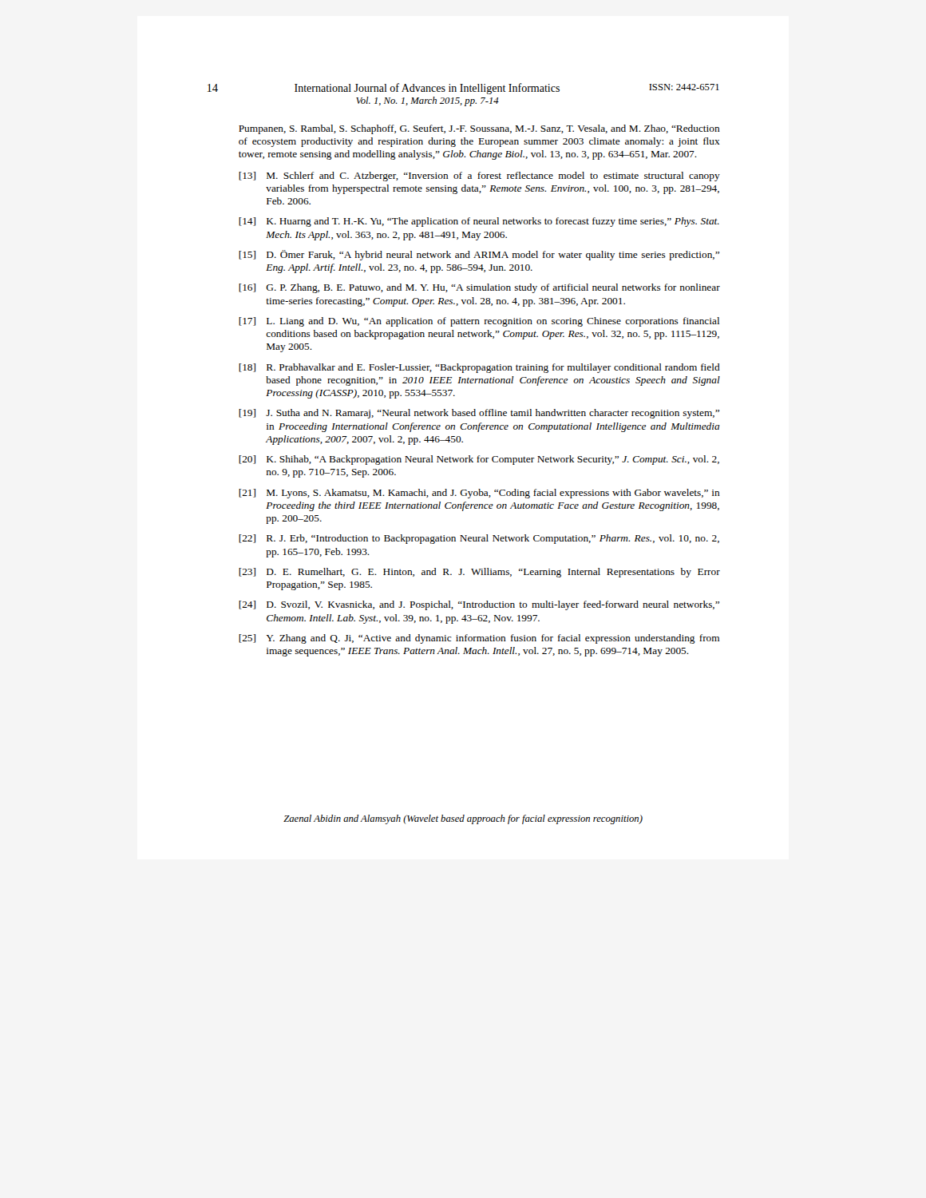14
International Journal of Advances in Intelligent Informatics
Vol. 1, No. 1, March 2015, pp. 7-14
ISSN: 2442-6571
Pumpanen, S. Rambal, S. Schaphoff, G. Seufert, J.-F. Soussana, M.-J. Sanz, T. Vesala, and M. Zhao, “Reduction of ecosystem productivity and respiration during the European summer 2003 climate anomaly: a joint flux tower, remote sensing and modelling analysis,” Glob. Change Biol., vol. 13, no. 3, pp. 634–651, Mar. 2007.
[13]
M. Schlerf and C. Atzberger, “Inversion of a forest reflectance model to estimate structural canopy variables from hyperspectral remote sensing data,” Remote Sens. Environ., vol. 100, no. 3, pp. 281–294, Feb. 2006.
[14]
K. Huarng and T. H.-K. Yu, “The application of neural networks to forecast fuzzy time series,” Phys. Stat. Mech. Its Appl., vol. 363, no. 2, pp. 481–491, May 2006.
[15]
D. Ömer Faruk, “A hybrid neural network and ARIMA model for water quality time series prediction,” Eng. Appl. Artif. Intell., vol. 23, no. 4, pp. 586–594, Jun. 2010.
[16]
G. P. Zhang, B. E. Patuwo, and M. Y. Hu, “A simulation study of artificial neural networks for nonlinear time-series forecasting,” Comput. Oper. Res., vol. 28, no. 4, pp. 381–396, Apr. 2001.
[17]
L. Liang and D. Wu, “An application of pattern recognition on scoring Chinese corporations financial conditions based on backpropagation neural network,” Comput. Oper. Res., vol. 32, no. 5, pp. 1115–1129, May 2005.
[18]
R. Prabhavalkar and E. Fosler-Lussier, “Backpropagation training for multilayer conditional random field based phone recognition,” in 2010 IEEE International Conference on Acoustics Speech and Signal Processing (ICASSP), 2010, pp. 5534–5537.
[19]
J. Sutha and N. Ramaraj, “Neural network based offline tamil handwritten character recognition system,” in Proceeding International Conference on Conference on Computational Intelligence and Multimedia Applications, 2007, 2007, vol. 2, pp. 446–450.
[20]
K. Shihab, “A Backpropagation Neural Network for Computer Network Security,” J. Comput. Sci., vol. 2, no. 9, pp. 710–715, Sep. 2006.
[21]
M. Lyons, S. Akamatsu, M. Kamachi, and J. Gyoba, “Coding facial expressions with Gabor wavelets,” in Proceeding the third IEEE International Conference on Automatic Face and Gesture Recognition, 1998, pp. 200–205.
[22]
R. J. Erb, “Introduction to Backpropagation Neural Network Computation,” Pharm. Res., vol. 10, no. 2, pp. 165–170, Feb. 1993.
[23]
D. E. Rumelhart, G. E. Hinton, and R. J. Williams, “Learning Internal Representations by Error Propagation,” Sep. 1985.
[24]
D. Svozil, V. Kvasnicka, and J. Pospichal, “Introduction to multi-layer feed-forward neural networks,” Chemom. Intell. Lab. Syst., vol. 39, no. 1, pp. 43–62, Nov. 1997.
[25]
Y. Zhang and Q. Ji, “Active and dynamic information fusion for facial expression understanding from image sequences,” IEEE Trans. Pattern Anal. Mach. Intell., vol. 27, no. 5, pp. 699–714, May 2005.
Zaenal Abidin and Alamsyah (Wavelet based approach for facial expression recognition)